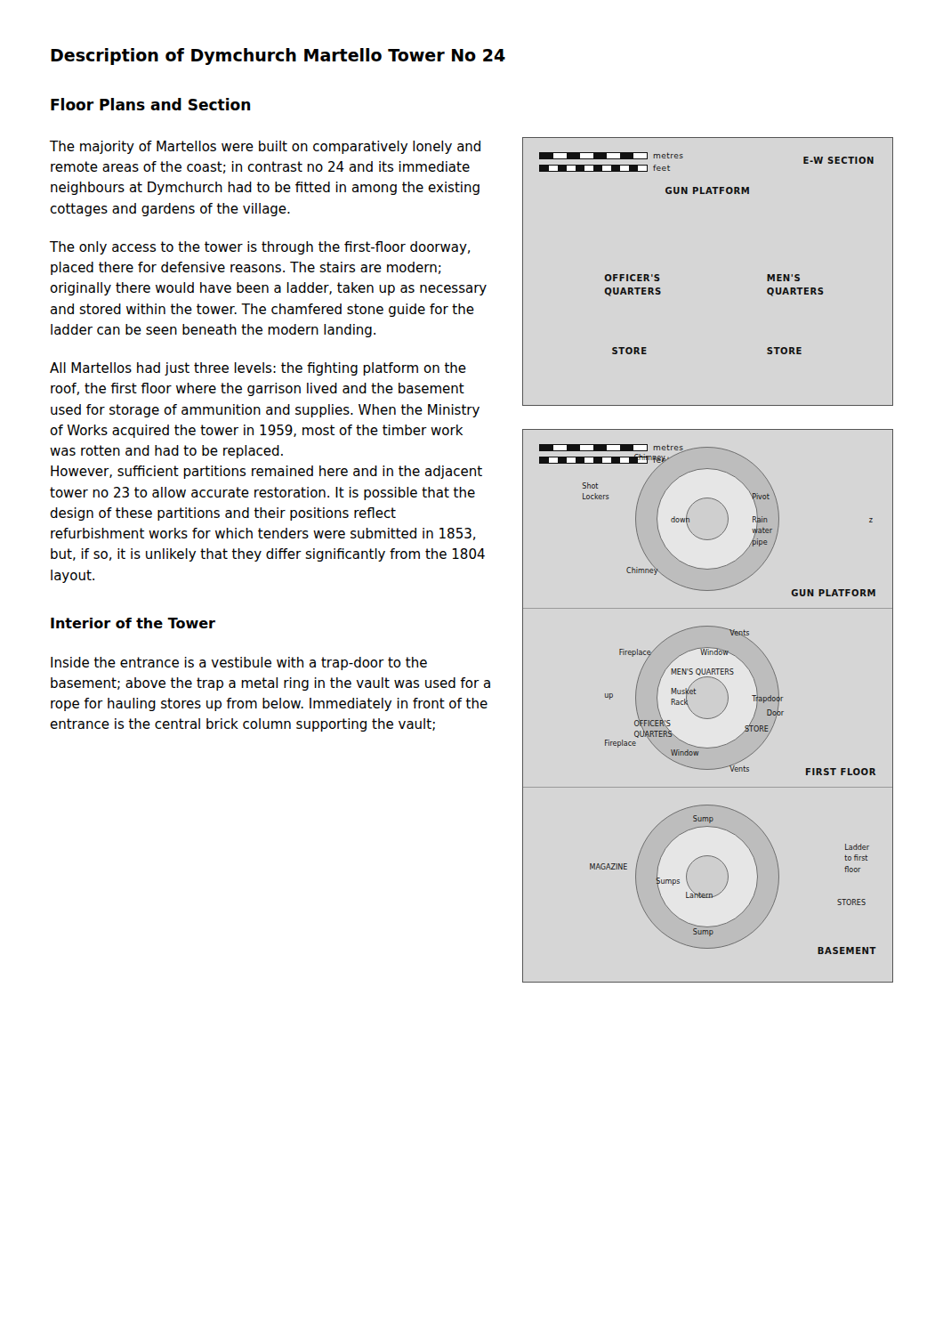Description of Dymchurch Martello Tower No 24
Floor Plans and Section
The majority of Martellos were built on comparatively lonely and remote areas of the coast; in contrast no 24 and its immediate neighbours at Dymchurch had to be fitted in among the existing cottages and gardens of the village.
The only access to the tower is through the first-floor doorway, placed there for defensive reasons. The stairs are modern; originally there would have been a ladder, taken up as necessary and stored within the tower. The chamfered stone guide for the ladder can be seen beneath the modern landing.
All Martellos had just three levels: the fighting platform on the roof, the first floor where the garrison lived and the basement used for storage of ammunition and supplies. When the Ministry of Works acquired the tower in 1959, most of the timber work was rotten and had to be replaced.
However, sufficient partitions remained here and in the adjacent tower no 23 to allow accurate restoration. It is possible that the design of these partitions and their positions reflect refurbishment works for which tenders were submitted in 1853, but, if so, it is unlikely that they differ significantly from the 1804 layout.
Interior of the Tower
Inside the entrance is a vestibule with a trap-door to the basement; above the trap a metal ring in the vault was used for a rope for hauling stores up from below. Immediately in front of the entrance is the central brick column supporting the vault;
metres
feet
E-W SECTION GUN PLATFORM OFFICER'S
QUARTERS MEN'S
QUARTERS STORE STORE
metres
feet
Chimney Shot
Lockers Pivot Rain
water
pipe down Chimney z GUN PLATFORM
Vents Fireplace Window MEN'S QUARTERS up Musket
Rack Trapdoor Door OFFICER'S
QUARTERS STORE Fireplace Window Vents FIRST FLOOR
Sump Ladder
to first
floor MAGAZINE Sumps Lantern STORES Sump BASEMENT